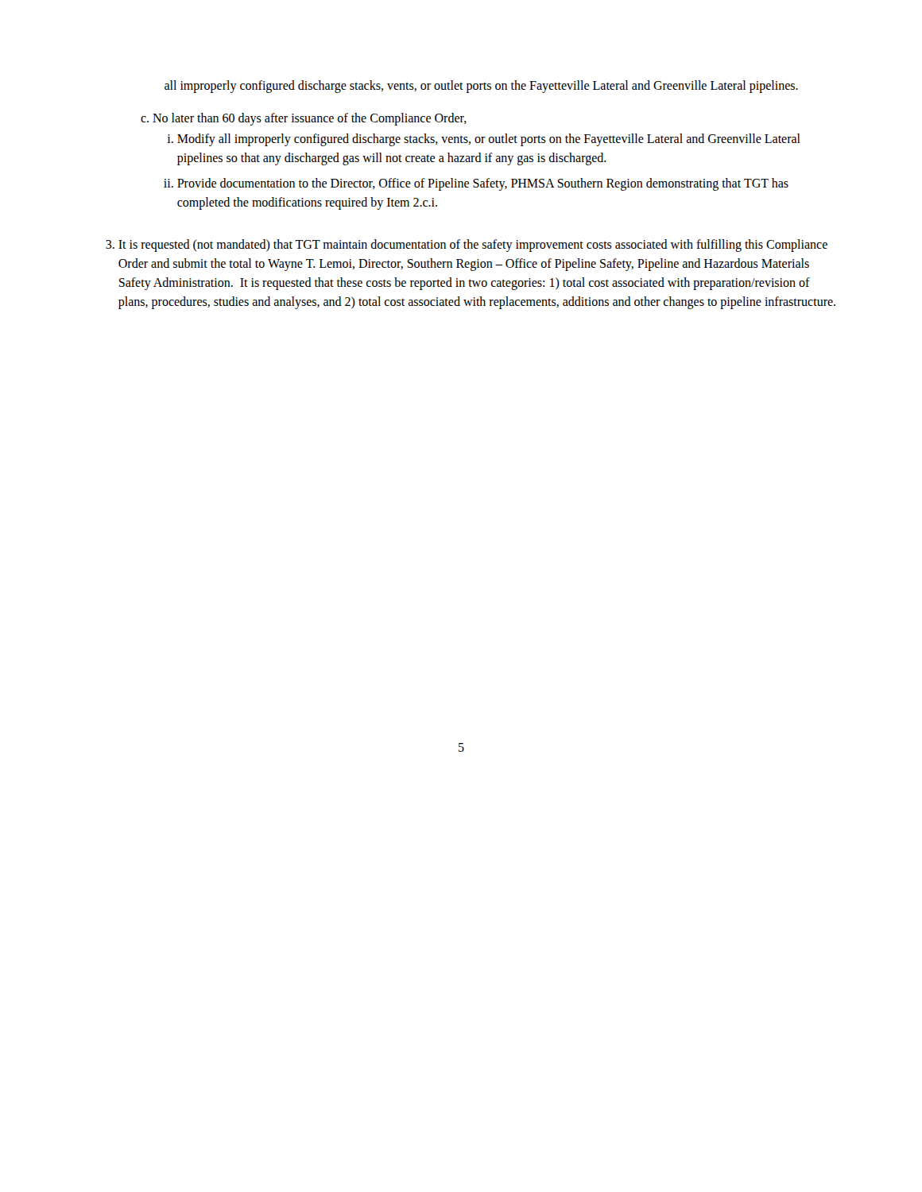all improperly configured discharge stacks, vents, or outlet ports on the Fayetteville Lateral and Greenville Lateral pipelines.
No later than 60 days after issuance of the Compliance Order,
Modify all improperly configured discharge stacks, vents, or outlet ports on the Fayetteville Lateral and Greenville Lateral pipelines so that any discharged gas will not create a hazard if any gas is discharged.
Provide documentation to the Director, Office of Pipeline Safety, PHMSA Southern Region demonstrating that TGT has completed the modifications required by Item 2.c.i.
It is requested (not mandated) that TGT maintain documentation of the safety improvement costs associated with fulfilling this Compliance Order and submit the total to Wayne T. Lemoi, Director, Southern Region – Office of Pipeline Safety, Pipeline and Hazardous Materials Safety Administration. It is requested that these costs be reported in two categories: 1) total cost associated with preparation/revision of plans, procedures, studies and analyses, and 2) total cost associated with replacements, additions and other changes to pipeline infrastructure.
5